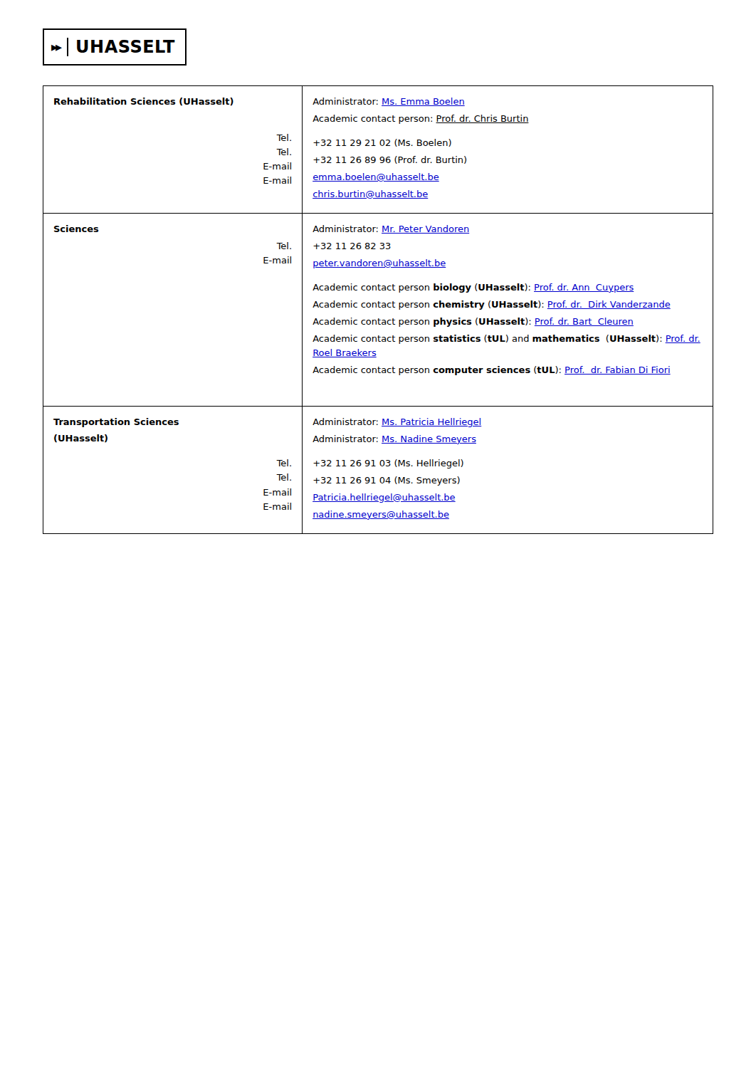▸▸ UHASSELT
| Rehabilitation Sciences (UHasselt) Tel. Tel. E-mail E-mail | Administrator: Ms. Emma Boelen Academic contact person: Prof. dr. Chris Burtin +32 11 29 21 02 (Ms. Boelen) +32 11 26 89 96 (Prof. dr. Burtin) emma.boelen@uhasselt.be chris.burtin@uhasselt.be |
| Sciences Tel. E-mail | Administrator: Mr. Peter Vandoren +32 11 26 82 33 peter.vandoren@uhasselt.be Academic contact person biology ( UHasselt ): Prof. dr. Ann Cuypers Academic contact person chemistry ( UHasselt ): Prof. dr. Dirk Vanderzande Academic contact person physics ( UHasselt ): Prof. dr. Bart Cleuren Academic contact person statistics ( tUL ) and mathematics ( UHasselt ): Prof. dr. Roel Braekers Academic contact person computer sciences ( tUL ): Prof. dr. Fabian Di Fiori |
| Transportation Sciences (UHasselt) Tel. Tel. E-mail E-mail | Administrator: Ms. Patricia Hellriegel Administrator: Ms. Nadine Smeyers +32 11 26 91 03 (Ms. Hellriegel) +32 11 26 91 04 (Ms. Smeyers) Patricia.hellriegel@uhasselt.be nadine.smeyers@uhasselt.be |